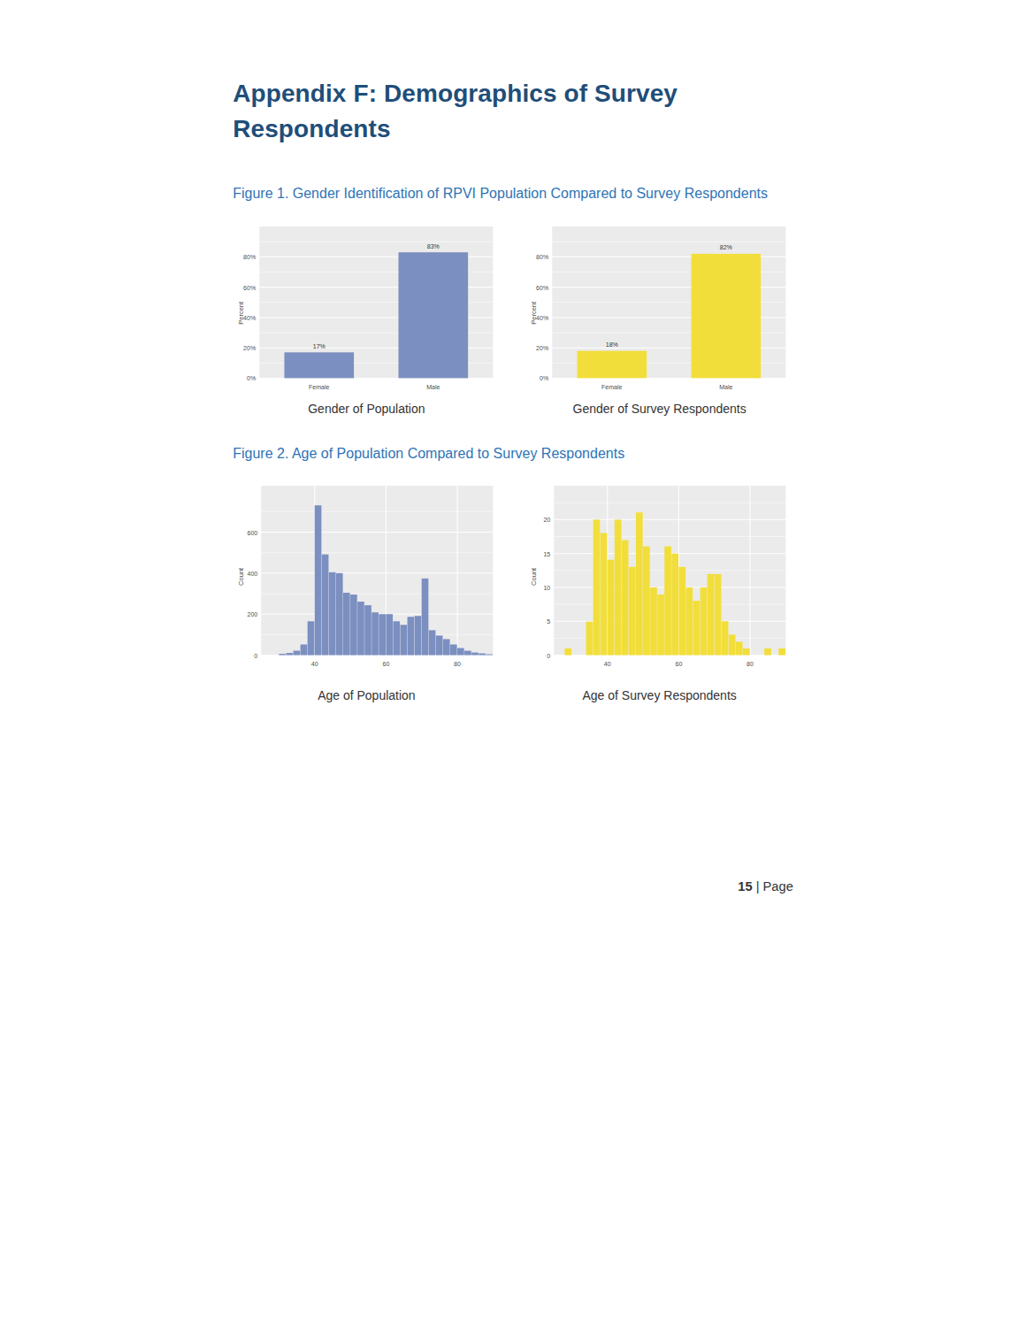Appendix F: Demographics of Survey Respondents
Figure 1. Gender Identification of RPVI Population Compared to Survey Respondents
17% 83% 0% 20% 40% 60% 80% Percent Female Male
Gender of Population
18% 82% 0% 20% 40% 60% 80% Percent Female Male
Gender of Survey Respondents
Figure 2. Age of Population Compared to Survey Respondents
0 200 400 600 Count 40 60 80
Age of Population
0 10 15 20 5 Count 40 60 80
Age of Survey Respondents
15 | Page